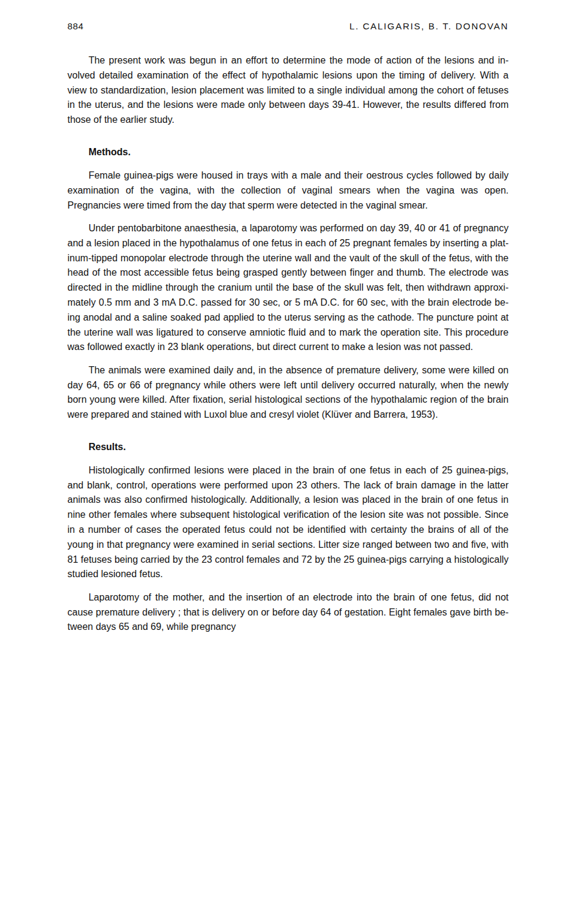884 L. Caligaris, B. T. Donovan
The present work was begun in an effort to determine the mode of action of the lesions and involved detailed examination of the effect of hypothalamic lesions upon the timing of delivery. With a view to standardization, lesion placement was limited to a single individual among the cohort of fetuses in the uterus, and the lesions were made only between days 39-41. However, the results differed from those of the earlier study.
Methods.
Female guinea-pigs were housed in trays with a male and their oestrous cycles followed by daily examination of the vagina, with the collection of vaginal smears when the vagina was open. Pregnancies were timed from the day that sperm were detected in the vaginal smear.
Under pentobarbitone anaesthesia, a laparotomy was performed on day 39, 40 or 41 of pregnancy and a lesion placed in the hypothalamus of one fetus in each of 25 pregnant females by inserting a platinum-tipped monopolar electrode through the uterine wall and the vault of the skull of the fetus, with the head of the most accessible fetus being grasped gently between finger and thumb. The electrode was directed in the midline through the cranium until the base of the skull was felt, then withdrawn approximately 0.5 mm and 3 mA D.C. passed for 30 sec, or 5 mA D.C. for 60 sec, with the brain electrode being anodal and a saline soaked pad applied to the uterus serving as the cathode. The puncture point at the uterine wall was ligatured to conserve amniotic fluid and to mark the operation site. This procedure was followed exactly in 23 blank operations, but direct current to make a lesion was not passed.
The animals were examined daily and, in the absence of premature delivery, some were killed on day 64, 65 or 66 of pregnancy while others were left until delivery occurred naturally, when the newly born young were killed. After fixation, serial histological sections of the hypothalamic region of the brain were prepared and stained with Luxol blue and cresyl violet (Klüver and Barrera, 1953).
Results.
Histologically confirmed lesions were placed in the brain of one fetus in each of 25 guinea-pigs, and blank, control, operations were performed upon 23 others. The lack of brain damage in the latter animals was also confirmed histologically. Additionally, a lesion was placed in the brain of one fetus in nine other females where subsequent histological verification of the lesion site was not possible. Since in a number of cases the operated fetus could not be identified with certainty the brains of all of the young in that pregnancy were examined in serial sections. Litter size ranged between two and five, with 81 fetuses being carried by the 23 control females and 72 by the 25 guinea-pigs carrying a histologically studied lesioned fetus.
Laparotomy of the mother, and the insertion of an electrode into the brain of one fetus, did not cause premature delivery ; that is delivery on or before day 64 of gestation. Eight females gave birth between days 65 and 69, while pregnancy